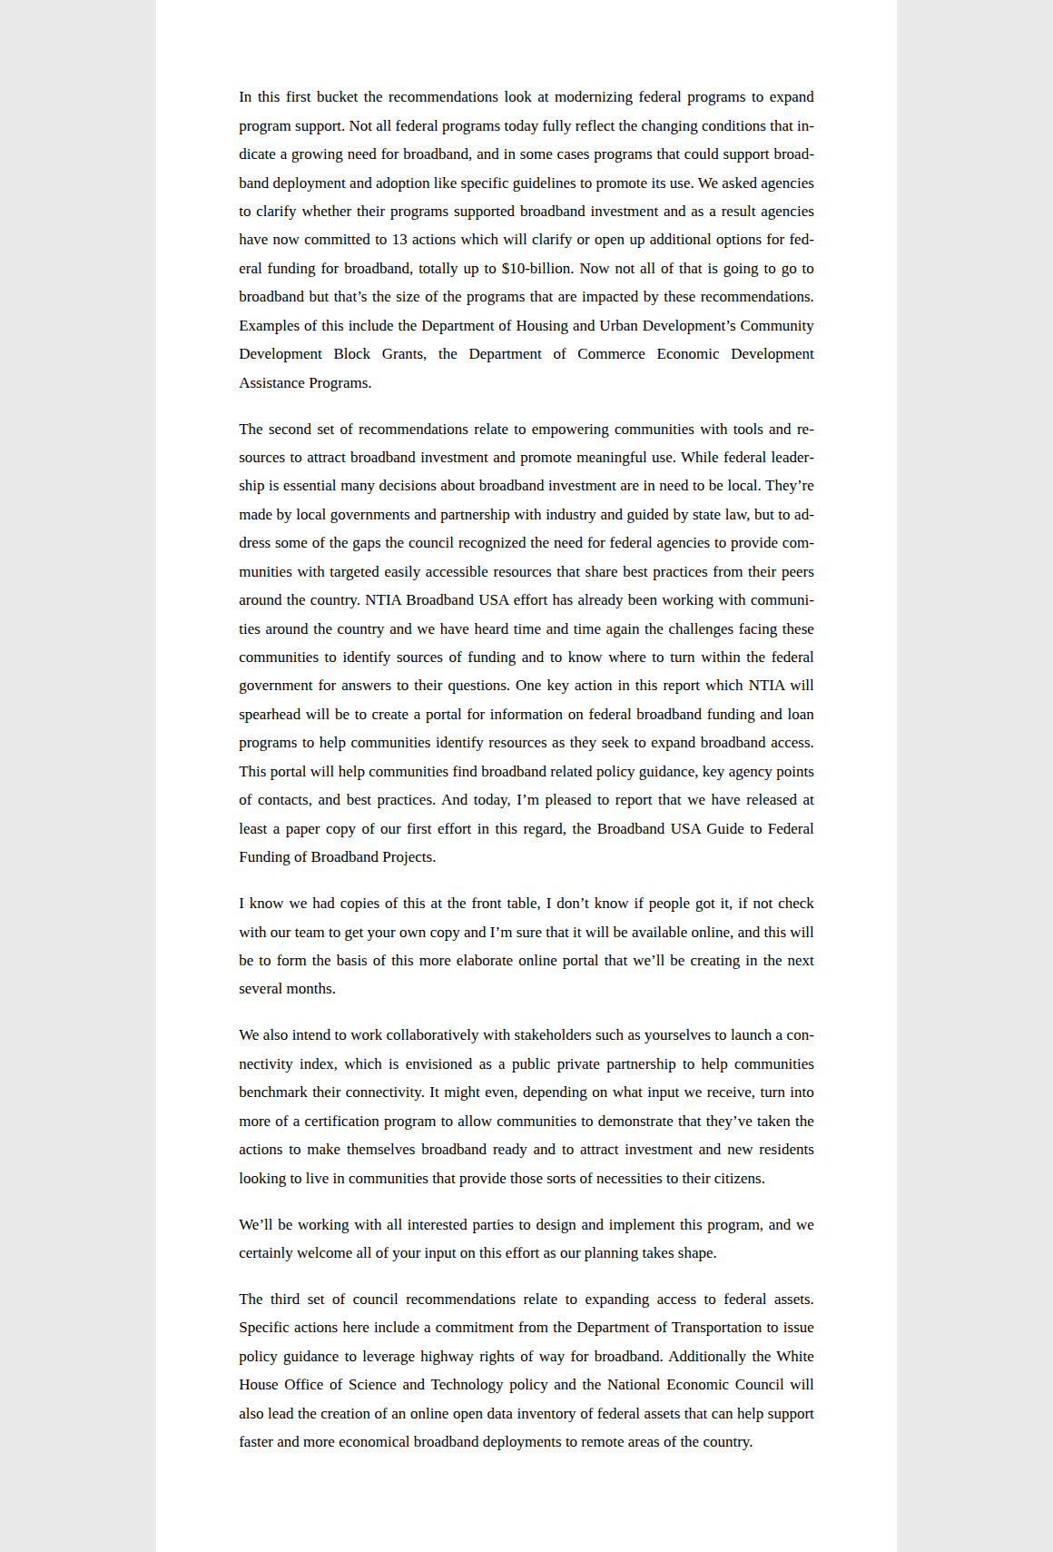In this first bucket the recommendations look at modernizing federal programs to expand program support. Not all federal programs today fully reflect the changing conditions that indicate a growing need for broadband, and in some cases programs that could support broadband deployment and adoption like specific guidelines to promote its use. We asked agencies to clarify whether their programs supported broadband investment and as a result agencies have now committed to 13 actions which will clarify or open up additional options for federal funding for broadband, totally up to $10-billion. Now not all of that is going to go to broadband but that’s the size of the programs that are impacted by these recommendations. Examples of this include the Department of Housing and Urban Development’s Community Development Block Grants, the Department of Commerce Economic Development Assistance Programs.
The second set of recommendations relate to empowering communities with tools and resources to attract broadband investment and promote meaningful use. While federal leadership is essential many decisions about broadband investment are in need to be local. They’re made by local governments and partnership with industry and guided by state law, but to address some of the gaps the council recognized the need for federal agencies to provide communities with targeted easily accessible resources that share best practices from their peers around the country. NTIA Broadband USA effort has already been working with communities around the country and we have heard time and time again the challenges facing these communities to identify sources of funding and to know where to turn within the federal government for answers to their questions. One key action in this report which NTIA will spearhead will be to create a portal for information on federal broadband funding and loan programs to help communities identify resources as they seek to expand broadband access. This portal will help communities find broadband related policy guidance, key agency points of contacts, and best practices. And today, I’m pleased to report that we have released at least a paper copy of our first effort in this regard, the Broadband USA Guide to Federal Funding of Broadband Projects.
I know we had copies of this at the front table, I don’t know if people got it, if not check with our team to get your own copy and I’m sure that it will be available online, and this will be to form the basis of this more elaborate online portal that we’ll be creating in the next several months.
We also intend to work collaboratively with stakeholders such as yourselves to launch a connectivity index, which is envisioned as a public private partnership to help communities benchmark their connectivity. It might even, depending on what input we receive, turn into more of a certification program to allow communities to demonstrate that they’ve taken the actions to make themselves broadband ready and to attract investment and new residents looking to live in communities that provide those sorts of necessities to their citizens.
We’ll be working with all interested parties to design and implement this program, and we certainly welcome all of your input on this effort as our planning takes shape.
The third set of council recommendations relate to expanding access to federal assets. Specific actions here include a commitment from the Department of Transportation to issue policy guidance to leverage highway rights of way for broadband. Additionally the White House Office of Science and Technology policy and the National Economic Council will also lead the creation of an online open data inventory of federal assets that can help support faster and more economical broadband deployments to remote areas of the country.